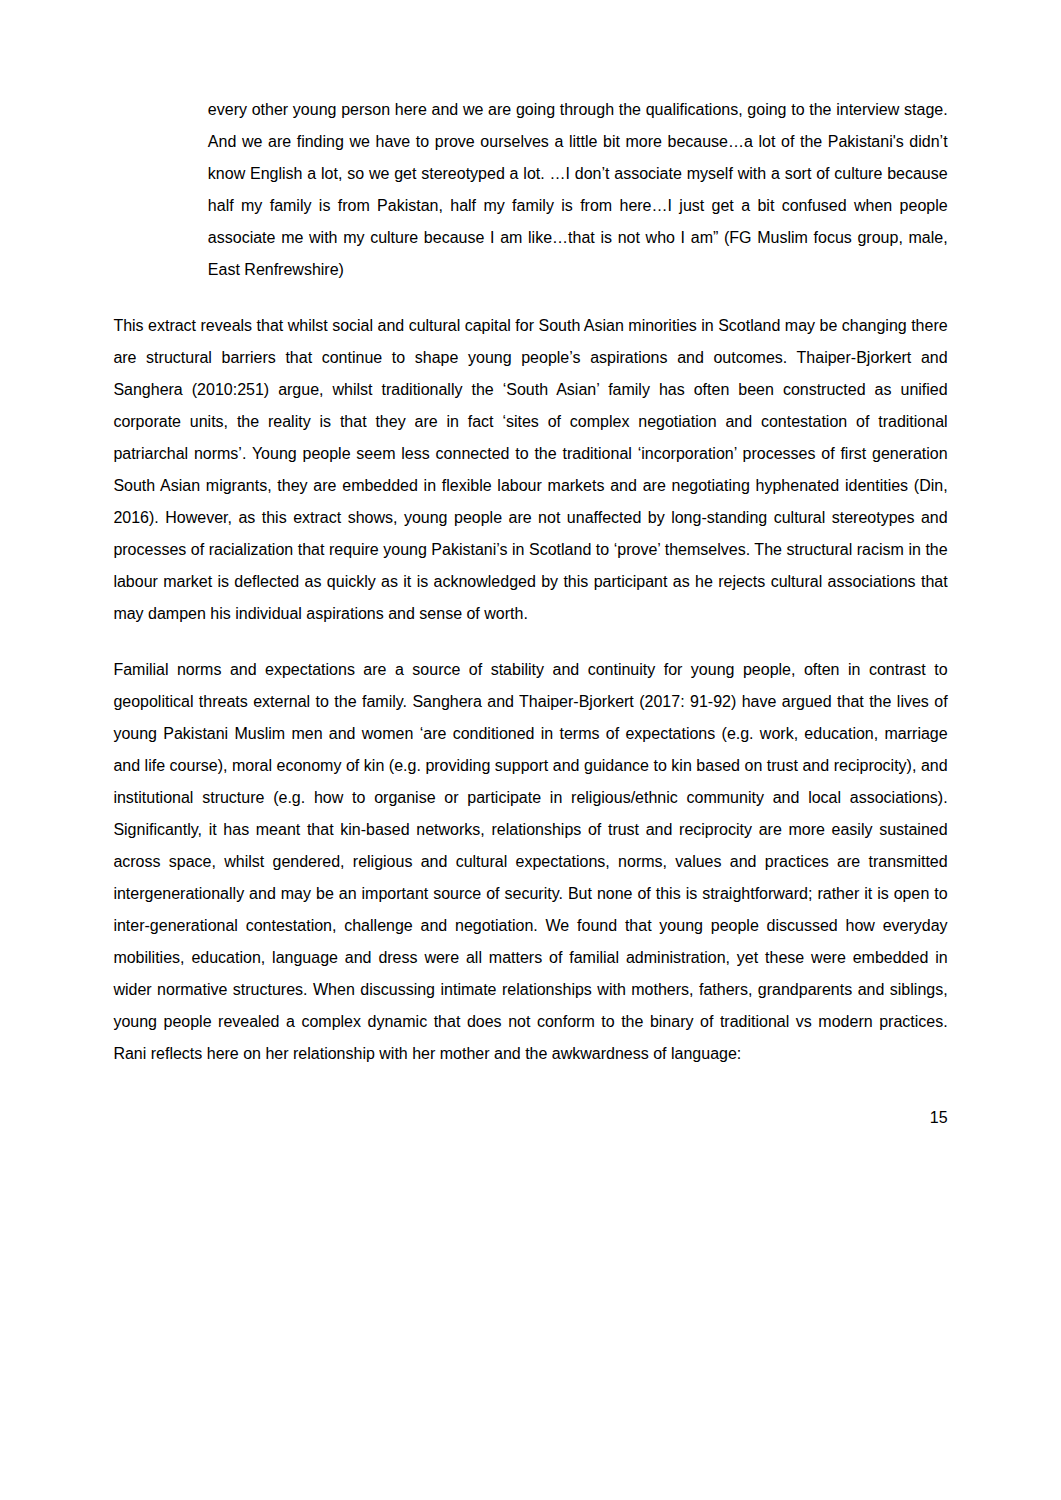every other young person here and we are going through the qualifications, going to the interview stage. And we are finding we have to prove ourselves a little bit more because…a lot of the Pakistani's didn’t know English a lot, so we get stereotyped a lot. …I don’t associate myself with a sort of culture because half my family is from Pakistan, half my family is from here…I just get a bit confused when people associate me with my culture because I am like…that is not who I am” (FG Muslim focus group, male, East Renfrewshire)
This extract reveals that whilst social and cultural capital for South Asian minorities in Scotland may be changing there are structural barriers that continue to shape young people’s aspirations and outcomes. Thaiper-Bjorkert and Sanghera (2010:251) argue, whilst traditionally the ‘South Asian’ family has often been constructed as unified corporate units, the reality is that they are in fact ‘sites of complex negotiation and contestation of traditional patriarchal norms’. Young people seem less connected to the traditional ‘incorporation’ processes of first generation South Asian migrants, they are embedded in flexible labour markets and are negotiating hyphenated identities (Din, 2016). However, as this extract shows, young people are not unaffected by long-standing cultural stereotypes and processes of racialization that require young Pakistani’s in Scotland to ‘prove’ themselves. The structural racism in the labour market is deflected as quickly as it is acknowledged by this participant as he rejects cultural associations that may dampen his individual aspirations and sense of worth.
Familial norms and expectations are a source of stability and continuity for young people, often in contrast to geopolitical threats external to the family. Sanghera and Thaiper-Bjorkert (2017: 91-92) have argued that the lives of young Pakistani Muslim men and women ‘are conditioned in terms of expectations (e.g. work, education, marriage and life course), moral economy of kin (e.g. providing support and guidance to kin based on trust and reciprocity), and institutional structure (e.g. how to organise or participate in religious/ethnic community and local associations). Significantly, it has meant that kin-based networks, relationships of trust and reciprocity are more easily sustained across space, whilst gendered, religious and cultural expectations, norms, values and practices are transmitted intergenerationally and may be an important source of security. But none of this is straightforward; rather it is open to inter-generational contestation, challenge and negotiation. We found that young people discussed how everyday mobilities, education, language and dress were all matters of familial administration, yet these were embedded in wider normative structures. When discussing intimate relationships with mothers, fathers, grandparents and siblings, young people revealed a complex dynamic that does not conform to the binary of traditional vs modern practices. Rani reflects here on her relationship with her mother and the awkwardness of language:
15